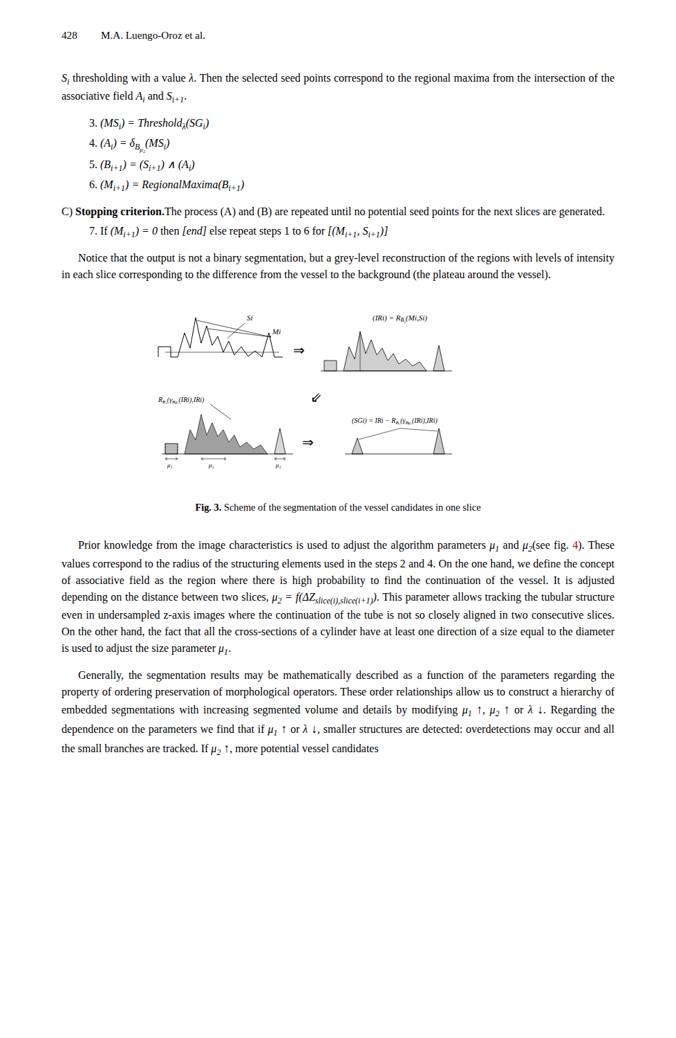428 M.A. Luengo-Oroz et al.
Si thresholding with a value λ. Then the selected seed points correspond to the regional maxima from the intersection of the associative field Ai and Si+1.
3. (MSi) = Thresholdλ(SGi)
4. (Ai) = δBμ₂(MSi)
5. (Bi+1) = (Si+1) ∧ (Ai)
6. (Mi+1) = RegionalMaxima(Bi+1)
C) Stopping criterion. The process (A) and (B) are repeated until no potential seed points for the next slices are generated.
7. If (Mi+1) = 0 then [end] else repeat steps 1 to 6 for [(Mi+1, Si+1)]
Notice that the output is not a binary segmentation, but a grey-level reconstruction of the regions with levels of intensity in each slice corresponding to the difference from the vessel to the background (the plateau around the vessel).
Si Mi ⇒ (IRi) = RB₁(Mi,Si) ⇙ RB₁(γBμ₁(IRi),IRi) μ₁ μ₁ μ₁ ⇒ (SGi) = IRi − RB₁(γBμ₁(IRi),IRi)
Fig. 3. Scheme of the segmentation of the vessel candidates in one slice
Prior knowledge from the image characteristics is used to adjust the algorithm parameters μ1 and μ2(see fig. 4). These values correspond to the radius of the structuring elements used in the steps 2 and 4. On the one hand, we define the concept of associative field as the region where there is high probability to find the continuation of the vessel. It is adjusted depending on the distance between two slices, μ2 = f(ΔZslice(i),slice(i+1)). This parameter allows tracking the tubular structure even in undersampled z-axis images where the continuation of the tube is not so closely aligned in two consecutive slices. On the other hand, the fact that all the cross-sections of a cylinder have at least one direction of a size equal to the diameter is used to adjust the size parameter μ1.
Generally, the segmentation results may be mathematically described as a function of the parameters regarding the property of ordering preservation of morphological operators. These order relationships allow us to construct a hierarchy of embedded segmentations with increasing segmented volume and details by modifying μ1 ↑, μ2 ↑ or λ ↓. Regarding the dependence on the parameters we find that if μ1 ↑ or λ ↓, smaller structures are detected: overdetections may occur and all the small branches are tracked. If μ2 ↑, more potential vessel candidates